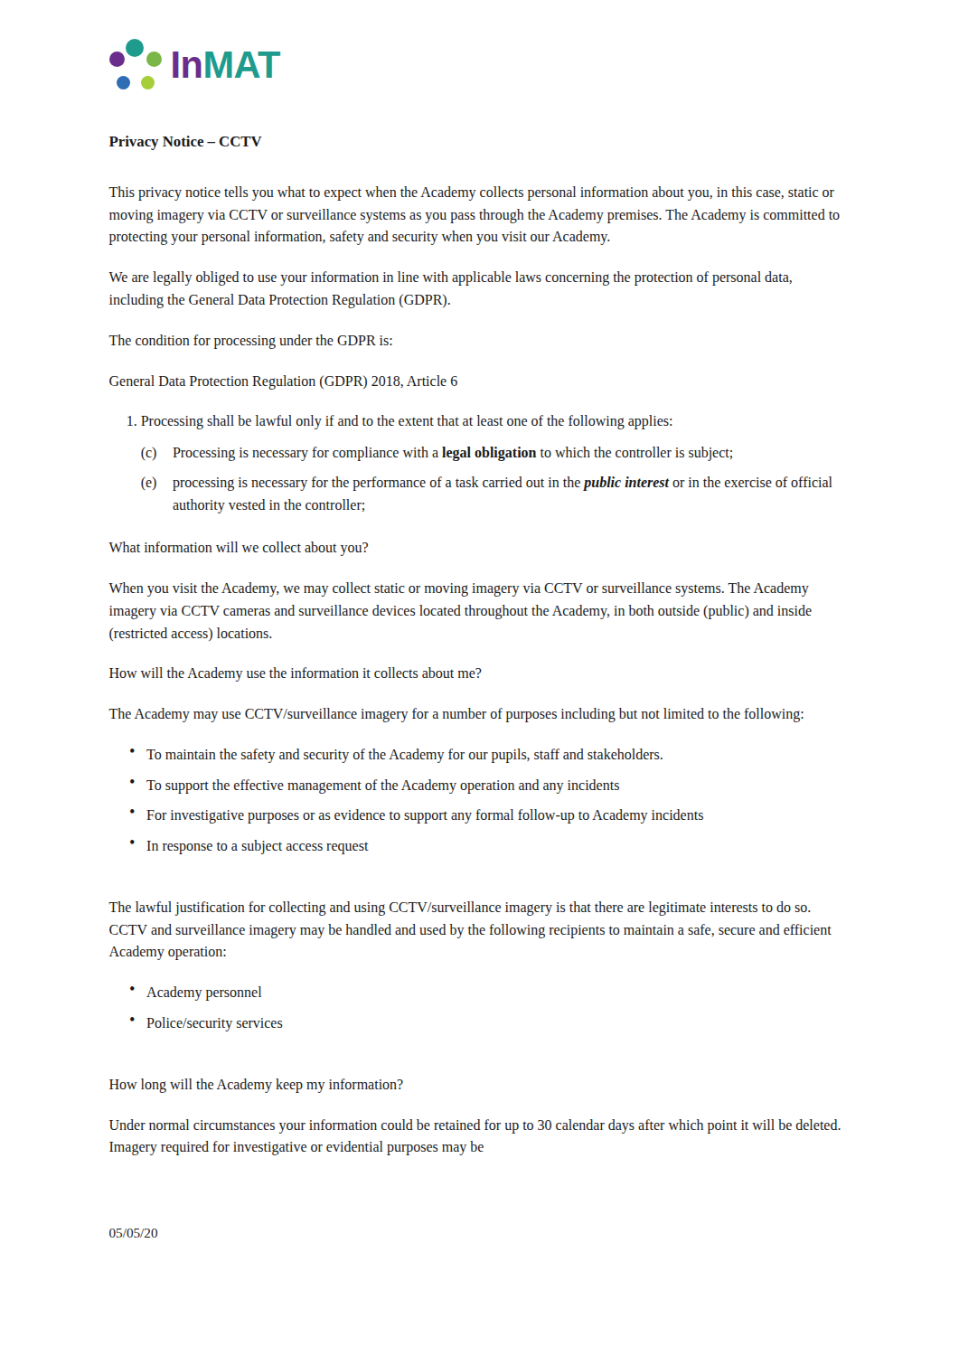In MAT
Privacy Notice – CCTV
This privacy notice tells you what to expect when the Academy collects personal information about you, in this case, static or moving imagery via CCTV or surveillance systems as you pass through the Academy premises. The Academy is committed to protecting your personal information, safety and security when you visit our Academy.
We are legally obliged to use your information in line with applicable laws concerning the protection of personal data, including the General Data Protection Regulation (GDPR).
The condition for processing under the GDPR is:
General Data Protection Regulation (GDPR) 2018, Article 6
Processing shall be lawful only if and to the extent that at least one of the following applies:
(c) Processing is necessary for compliance with a legal obligation to which the controller is subject;
(e) processing is necessary for the performance of a task carried out in the public interest or in the exercise of official authority vested in the controller;
What information will we collect about you?
When you visit the Academy, we may collect static or moving imagery via CCTV or surveillance systems. The Academy imagery via CCTV cameras and surveillance devices located throughout the Academy, in both outside (public) and inside (restricted access) locations.
How will the Academy use the information it collects about me?
The Academy may use CCTV/surveillance imagery for a number of purposes including but not limited to the following:
To maintain the safety and security of the Academy for our pupils, staff and stakeholders.
To support the effective management of the Academy operation and any incidents
For investigative purposes or as evidence to support any formal follow-up to Academy incidents
In response to a subject access request
The lawful justification for collecting and using CCTV/surveillance imagery is that there are legitimate interests to do so. CCTV and surveillance imagery may be handled and used by the following recipients to maintain a safe, secure and efficient Academy operation:
Academy personnel
Police/security services
How long will the Academy keep my information?
Under normal circumstances your information could be retained for up to 30 calendar days after which point it will be deleted. Imagery required for investigative or evidential purposes may be
05/05/20